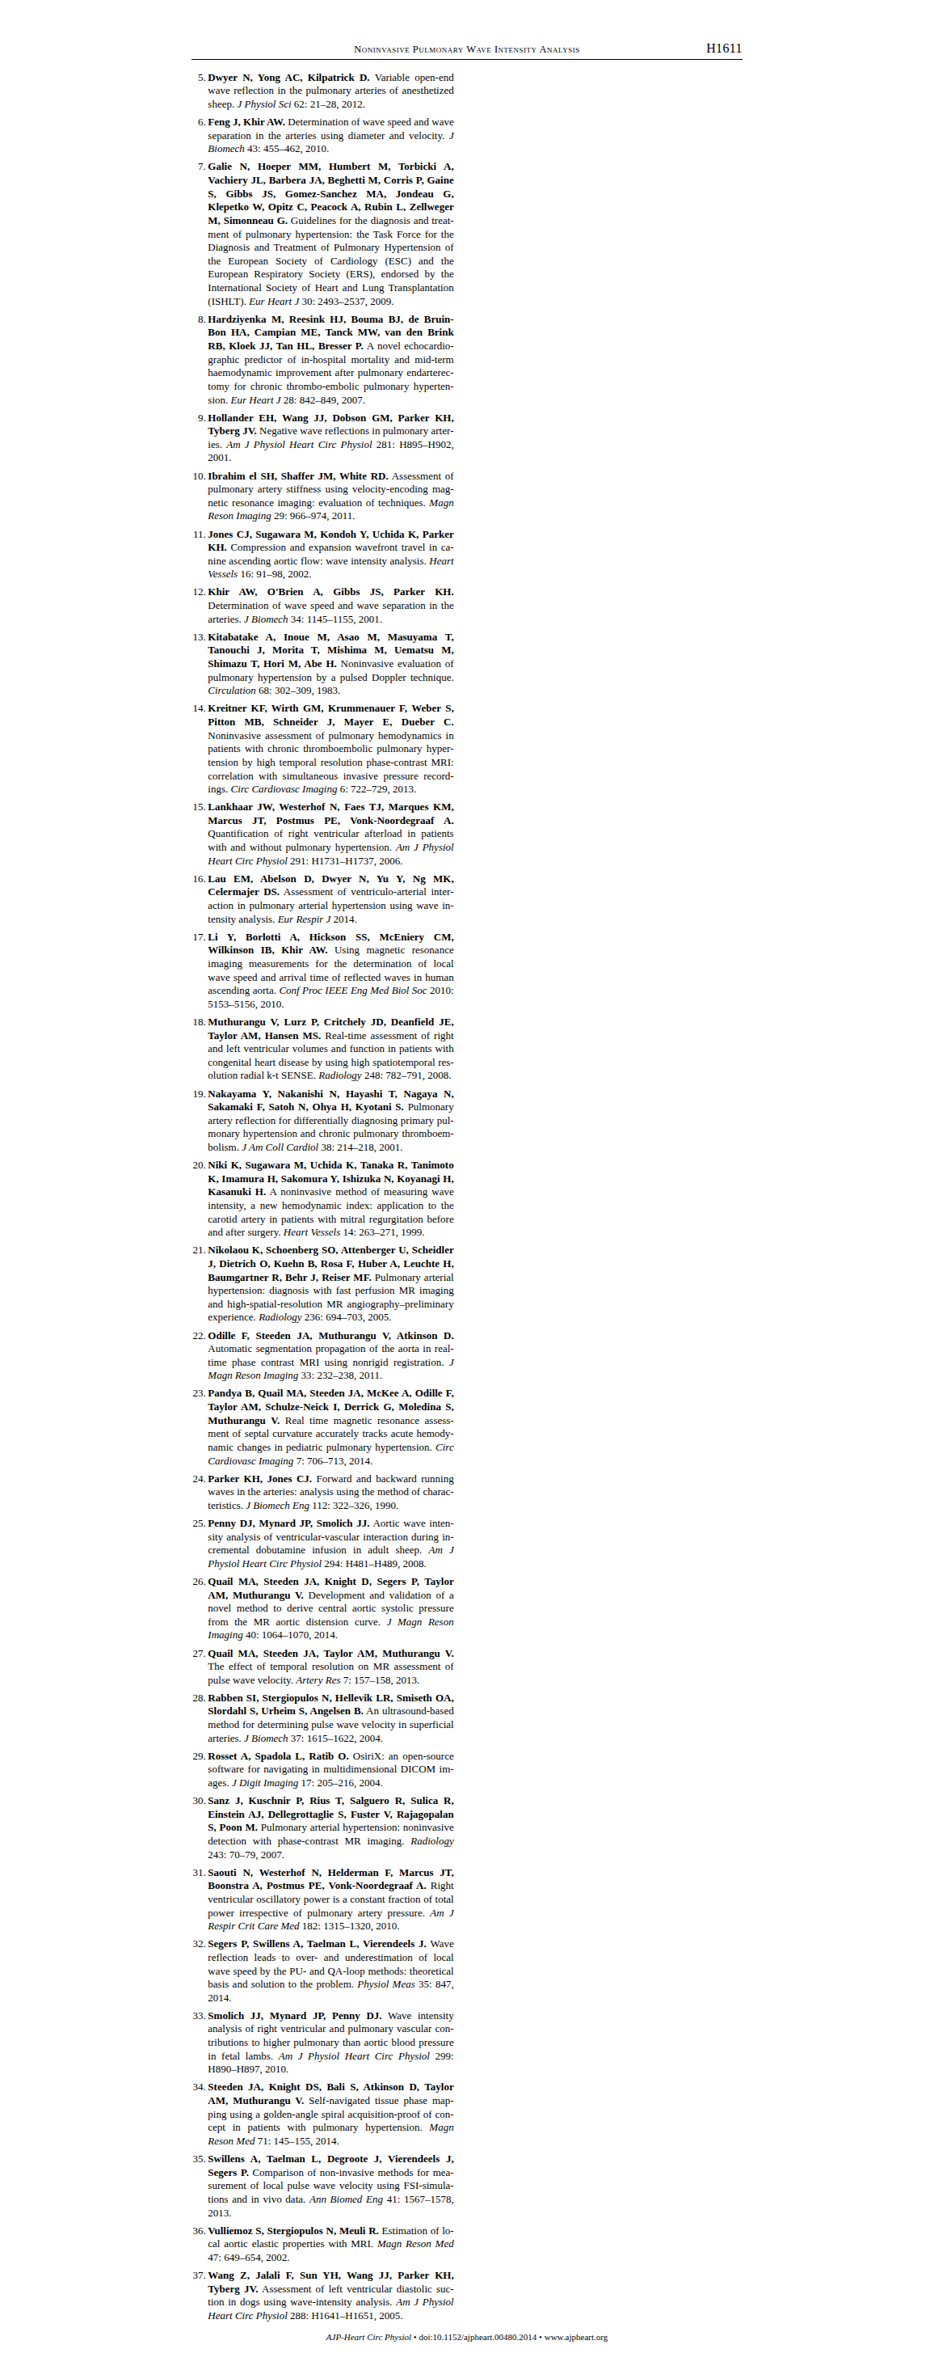Noninvasive Pulmonary Wave Intensity Analysis H1611
Dwyer N, Yong AC, Kilpatrick D. Variable open-end wave reflection in the pulmonary arteries of anesthetized sheep. J Physiol Sci 62: 21–28, 2012.
Feng J, Khir AW. Determination of wave speed and wave separation in the arteries using diameter and velocity. J Biomech 43: 455–462, 2010.
Galie N, Hoeper MM, Humbert M, Torbicki A, Vachiery JL, Barbera JA, Beghetti M, Corris P, Gaine S, Gibbs JS, Gomez-Sanchez MA, Jondeau G, Klepetko W, Opitz C, Peacock A, Rubin L, Zellweger M, Simonneau G. Guidelines for the diagnosis and treatment of pulmonary hypertension: the Task Force for the Diagnosis and Treatment of Pulmonary Hypertension of the European Society of Cardiology (ESC) and the European Respiratory Society (ERS), endorsed by the International Society of Heart and Lung Transplantation (ISHLT). Eur Heart J 30: 2493–2537, 2009.
Hardziyenka M, Reesink HJ, Bouma BJ, de Bruin-Bon HA, Campian ME, Tanck MW, van den Brink RB, Kloek JJ, Tan HL, Bresser P. A novel echocardiographic predictor of in-hospital mortality and mid-term haemodynamic improvement after pulmonary endarterectomy for chronic thrombo-embolic pulmonary hypertension. Eur Heart J 28: 842–849, 2007.
Hollander EH, Wang JJ, Dobson GM, Parker KH, Tyberg JV. Negative wave reflections in pulmonary arteries. Am J Physiol Heart Circ Physiol 281: H895–H902, 2001.
Ibrahim el SH, Shaffer JM, White RD. Assessment of pulmonary artery stiffness using velocity-encoding magnetic resonance imaging: evaluation of techniques. Magn Reson Imaging 29: 966–974, 2011.
Jones CJ, Sugawara M, Kondoh Y, Uchida K, Parker KH. Compression and expansion wavefront travel in canine ascending aortic flow: wave intensity analysis. Heart Vessels 16: 91–98, 2002.
Khir AW, O'Brien A, Gibbs JS, Parker KH. Determination of wave speed and wave separation in the arteries. J Biomech 34: 1145–1155, 2001.
Kitabatake A, Inoue M, Asao M, Masuyama T, Tanouchi J, Morita T, Mishima M, Uematsu M, Shimazu T, Hori M, Abe H. Noninvasive evaluation of pulmonary hypertension by a pulsed Doppler technique. Circulation 68: 302–309, 1983.
Kreitner KF, Wirth GM, Krummenauer F, Weber S, Pitton MB, Schneider J, Mayer E, Dueber C. Noninvasive assessment of pulmonary hemodynamics in patients with chronic thromboembolic pulmonary hypertension by high temporal resolution phase-contrast MRI: correlation with simultaneous invasive pressure recordings. Circ Cardiovasc Imaging 6: 722–729, 2013.
Lankhaar JW, Westerhof N, Faes TJ, Marques KM, Marcus JT, Postmus PE, Vonk-Noordegraaf A. Quantification of right ventricular afterload in patients with and without pulmonary hypertension. Am J Physiol Heart Circ Physiol 291: H1731–H1737, 2006.
Lau EM, Abelson D, Dwyer N, Yu Y, Ng MK, Celermajer DS. Assessment of ventriculo-arterial interaction in pulmonary arterial hypertension using wave intensity analysis. Eur Respir J 2014.
Li Y, Borlotti A, Hickson SS, McEniery CM, Wilkinson IB, Khir AW. Using magnetic resonance imaging measurements for the determination of local wave speed and arrival time of reflected waves in human ascending aorta. Conf Proc IEEE Eng Med Biol Soc 2010: 5153–5156, 2010.
Muthurangu V, Lurz P, Critchely JD, Deanfield JE, Taylor AM, Hansen MS. Real-time assessment of right and left ventricular volumes and function in patients with congenital heart disease by using high spatiotemporal resolution radial k-t SENSE. Radiology 248: 782–791, 2008.
Nakayama Y, Nakanishi N, Hayashi T, Nagaya N, Sakamaki F, Satoh N, Ohya H, Kyotani S. Pulmonary artery reflection for differentially diagnosing primary pulmonary hypertension and chronic pulmonary thromboembolism. J Am Coll Cardiol 38: 214–218, 2001.
Niki K, Sugawara M, Uchida K, Tanaka R, Tanimoto K, Imamura H, Sakomura Y, Ishizuka N, Koyanagi H, Kasanuki H. A noninvasive method of measuring wave intensity, a new hemodynamic index: application to the carotid artery in patients with mitral regurgitation before and after surgery. Heart Vessels 14: 263–271, 1999.
Nikolaou K, Schoenberg SO, Attenberger U, Scheidler J, Dietrich O, Kuehn B, Rosa F, Huber A, Leuchte H, Baumgartner R, Behr J, Reiser MF. Pulmonary arterial hypertension: diagnosis with fast perfusion MR imaging and high-spatial-resolution MR angiography–preliminary experience. Radiology 236: 694–703, 2005.
Odille F, Steeden JA, Muthurangu V, Atkinson D. Automatic segmentation propagation of the aorta in real-time phase contrast MRI using nonrigid registration. J Magn Reson Imaging 33: 232–238, 2011.
Pandya B, Quail MA, Steeden JA, McKee A, Odille F, Taylor AM, Schulze-Neick I, Derrick G, Moledina S, Muthurangu V. Real time magnetic resonance assessment of septal curvature accurately tracks acute hemodynamic changes in pediatric pulmonary hypertension. Circ Cardiovasc Imaging 7: 706–713, 2014.
Parker KH, Jones CJ. Forward and backward running waves in the arteries: analysis using the method of characteristics. J Biomech Eng 112: 322–326, 1990.
Penny DJ, Mynard JP, Smolich JJ. Aortic wave intensity analysis of ventricular-vascular interaction during incremental dobutamine infusion in adult sheep. Am J Physiol Heart Circ Physiol 294: H481–H489, 2008.
Quail MA, Steeden JA, Knight D, Segers P, Taylor AM, Muthurangu V. Development and validation of a novel method to derive central aortic systolic pressure from the MR aortic distension curve. J Magn Reson Imaging 40: 1064–1070, 2014.
Quail MA, Steeden JA, Taylor AM, Muthurangu V. The effect of temporal resolution on MR assessment of pulse wave velocity. Artery Res 7: 157–158, 2013.
Rabben SI, Stergiopulos N, Hellevik LR, Smiseth OA, Slordahl S, Urheim S, Angelsen B. An ultrasound-based method for determining pulse wave velocity in superficial arteries. J Biomech 37: 1615–1622, 2004.
Rosset A, Spadola L, Ratib O. OsiriX: an open-source software for navigating in multidimensional DICOM images. J Digit Imaging 17: 205–216, 2004.
Sanz J, Kuschnir P, Rius T, Salguero R, Sulica R, Einstein AJ, Dellegrottaglie S, Fuster V, Rajagopalan S, Poon M. Pulmonary arterial hypertension: noninvasive detection with phase-contrast MR imaging. Radiology 243: 70–79, 2007.
Saouti N, Westerhof N, Helderman F, Marcus JT, Boonstra A, Postmus PE, Vonk-Noordegraaf A. Right ventricular oscillatory power is a constant fraction of total power irrespective of pulmonary artery pressure. Am J Respir Crit Care Med 182: 1315–1320, 2010.
Segers P, Swillens A, Taelman L, Vierendeels J. Wave reflection leads to over- and underestimation of local wave speed by the PU- and QA-loop methods: theoretical basis and solution to the problem. Physiol Meas 35: 847, 2014.
Smolich JJ, Mynard JP, Penny DJ. Wave intensity analysis of right ventricular and pulmonary vascular contributions to higher pulmonary than aortic blood pressure in fetal lambs. Am J Physiol Heart Circ Physiol 299: H890–H897, 2010.
Steeden JA, Knight DS, Bali S, Atkinson D, Taylor AM, Muthurangu V. Self-navigated tissue phase mapping using a golden-angle spiral acquisition-proof of concept in patients with pulmonary hypertension. Magn Reson Med 71: 145–155, 2014.
Swillens A, Taelman L, Degroote J, Vierendeels J, Segers P. Comparison of non-invasive methods for measurement of local pulse wave velocity using FSI-simulations and in vivo data. Ann Biomed Eng 41: 1567–1578, 2013.
Vulliemoz S, Stergiopulos N, Meuli R. Estimation of local aortic elastic properties with MRI. Magn Reson Med 47: 649–654, 2002.
Wang Z, Jalali F, Sun YH, Wang JJ, Parker KH, Tyberg JV. Assessment of left ventricular diastolic suction in dogs using wave-intensity analysis. Am J Physiol Heart Circ Physiol 288: H1641–H1651, 2005.
AJP-Heart Circ Physiol • doi:10.1152/ajpheart.00480.2014 • www.ajpheart.org